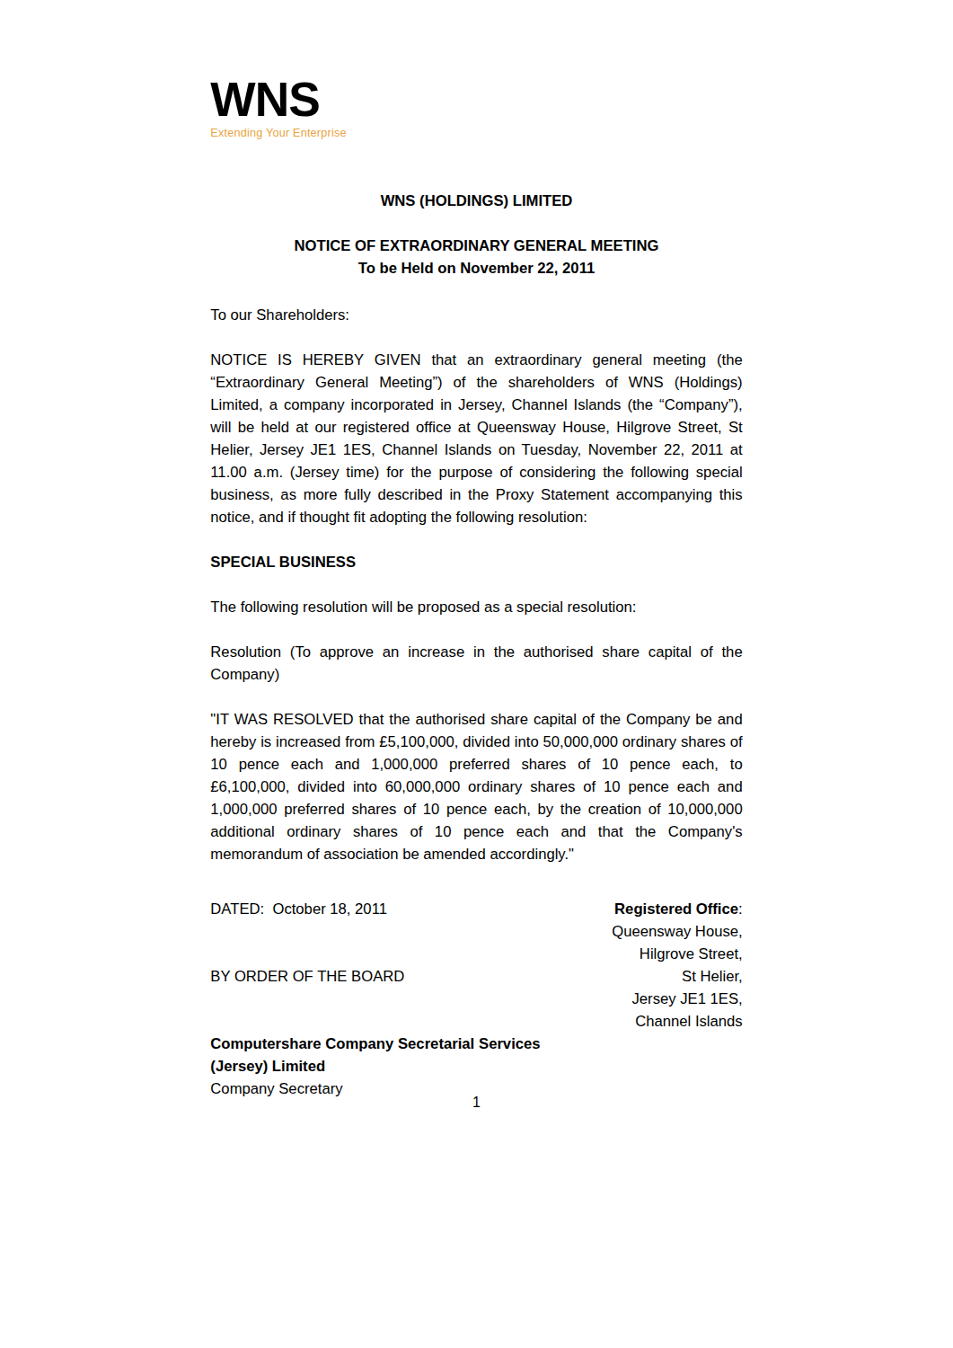WNS
Extending Your Enterprise
WNS (HOLDINGS) LIMITED
NOTICE OF EXTRAORDINARY GENERAL MEETING
To be Held on November 22, 2011
To our Shareholders:
NOTICE IS HEREBY GIVEN that an extraordinary general meeting (the “Extraordinary General Meeting”) of the shareholders of WNS (Holdings) Limited, a company incorporated in Jersey, Channel Islands (the “Company”), will be held at our registered office at Queensway House, Hilgrove Street, St Helier, Jersey JE1 1ES, Channel Islands on Tuesday, November 22, 2011 at 11.00 a.m. (Jersey time) for the purpose of considering the following special business, as more fully described in the Proxy Statement accompanying this notice, and if thought fit adopting the following resolution:
SPECIAL BUSINESS
The following resolution will be proposed as a special resolution:
Resolution (To approve an increase in the authorised share capital of the Company)
"IT WAS RESOLVED that the authorised share capital of the Company be and hereby is increased from £5,100,000, divided into 50,000,000 ordinary shares of 10 pence each and 1,000,000 preferred shares of 10 pence each, to £6,100,000, divided into 60,000,000 ordinary shares of 10 pence each and 1,000,000 preferred shares of 10 pence each, by the creation of 10,000,000 additional ordinary shares of 10 pence each and that the Company's memorandum of association be amended accordingly."
| DATED: October 18, 2011 | Registered Office : |
| | Queensway House, |
| | Hilgrove Street, |
| BY ORDER OF THE BOARD | St Helier, |
| | Jersey JE1 1ES, |
| | Channel Islands |
| Computershare Company Secretarial Services (Jersey) Limited Company Secretary | |
1